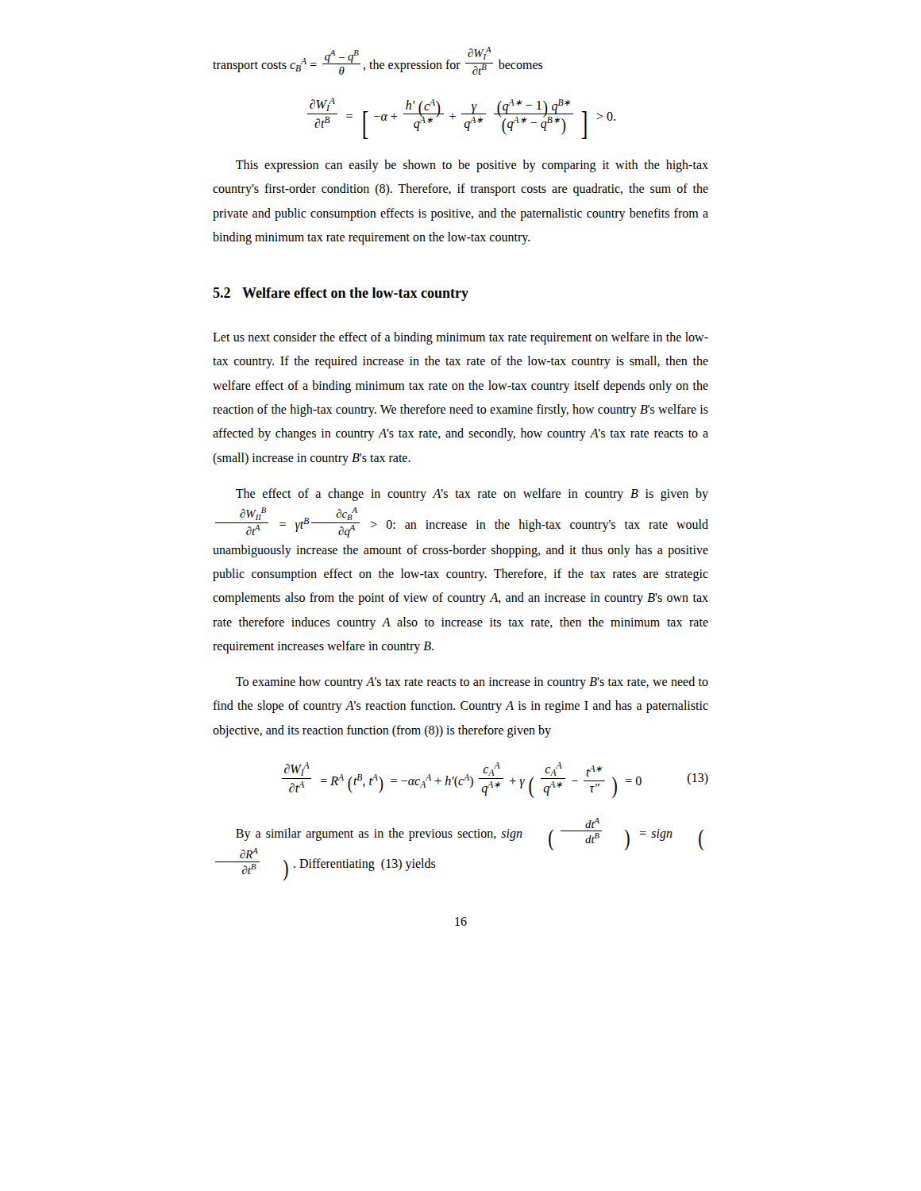transport costs cBA = qA − qB θ, the expression for ∂WIA∂tB becomes
∂WIA∂tB = [ −α + h′ (cA) qA∗ + γqA∗ (qA∗ − 1) qB∗(qA∗ − qB∗) ] > 0.
This expression can easily be shown to be positive by comparing it with the high-tax country's first-order condition (8). Therefore, if transport costs are quadratic, the sum of the private and public consumption effects is positive, and the paternalistic country benefits from a binding minimum tax rate requirement on the low-tax country.
5.2 Welfare effect on the low-tax country
Let us next consider the effect of a binding minimum tax rate requirement on welfare in the low-tax country. If the required increase in the tax rate of the low-tax country is small, then the welfare effect of a binding minimum tax rate on the low-tax country itself depends only on the reaction of the high-tax country. We therefore need to examine firstly, how country B's welfare is affected by changes in country A's tax rate, and secondly, how country A's tax rate reacts to a (small) increase in country B's tax rate.
The effect of a change in country A's tax rate on welfare in country B is given by ∂WII B∂tA = γtB∂cBA∂qA > 0: an increase in the high-tax country's tax rate would unambiguously increase the amount of cross-border shopping, and it thus only has a positive public consumption effect on the low-tax country. Therefore, if the tax rates are strategic complements also from the point of view of country A, and an increase in country B's own tax rate therefore induces country A also to increase its tax rate, then the minimum tax rate requirement increases welfare in country B.
To examine how country A's tax rate reacts to an increase in country B's tax rate, we need to find the slope of country A's reaction function. Country A is in regime I and has a paternalistic objective, and its reaction function (from (8)) is therefore given by
∂WIA∂tA = RA (tB, tA) = −αcAA + h′(cA) cAA qA∗ + γ ( cAA qA∗ − tA∗τ″ ) = 0 (13)
By a similar argument as in the previous section, sign (dtA dtB) = sign (∂RA∂tB). Differentiating (13) yields
16